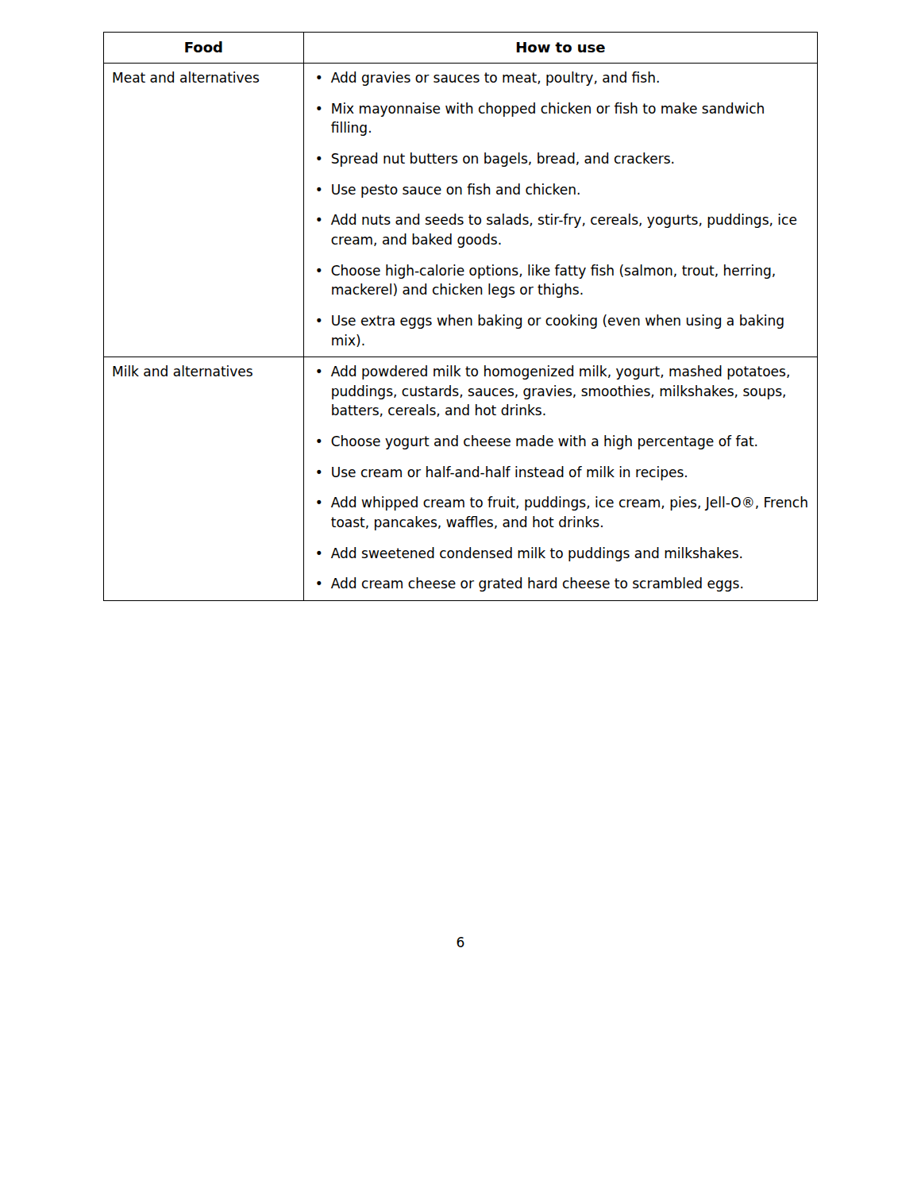| Food | How to use |
| --- | --- |
| Meat and alternatives | Add gravies or sauces to meat, poultry, and fish. Mix mayonnaise with chopped chicken or fish to make sandwich filling. Spread nut butters on bagels, bread, and crackers. Use pesto sauce on fish and chicken. Add nuts and seeds to salads, stir-fry, cereals, yogurts, puddings, ice cream, and baked goods. Choose high-calorie options, like fatty fish (salmon, trout, herring, mackerel) and chicken legs or thighs. Use extra eggs when baking or cooking (even when using a baking mix). |
| Milk and alternatives | Add powdered milk to homogenized milk, yogurt, mashed potatoes, puddings, custards, sauces, gravies, smoothies, milkshakes, soups, batters, cereals, and hot drinks. Choose yogurt and cheese made with a high percentage of fat. Use cream or half-and-half instead of milk in recipes. Add whipped cream to fruit, puddings, ice cream, pies, Jell-O®, French toast, pancakes, waffles, and hot drinks. Add sweetened condensed milk to puddings and milkshakes. Add cream cheese or grated hard cheese to scrambled eggs. |
6